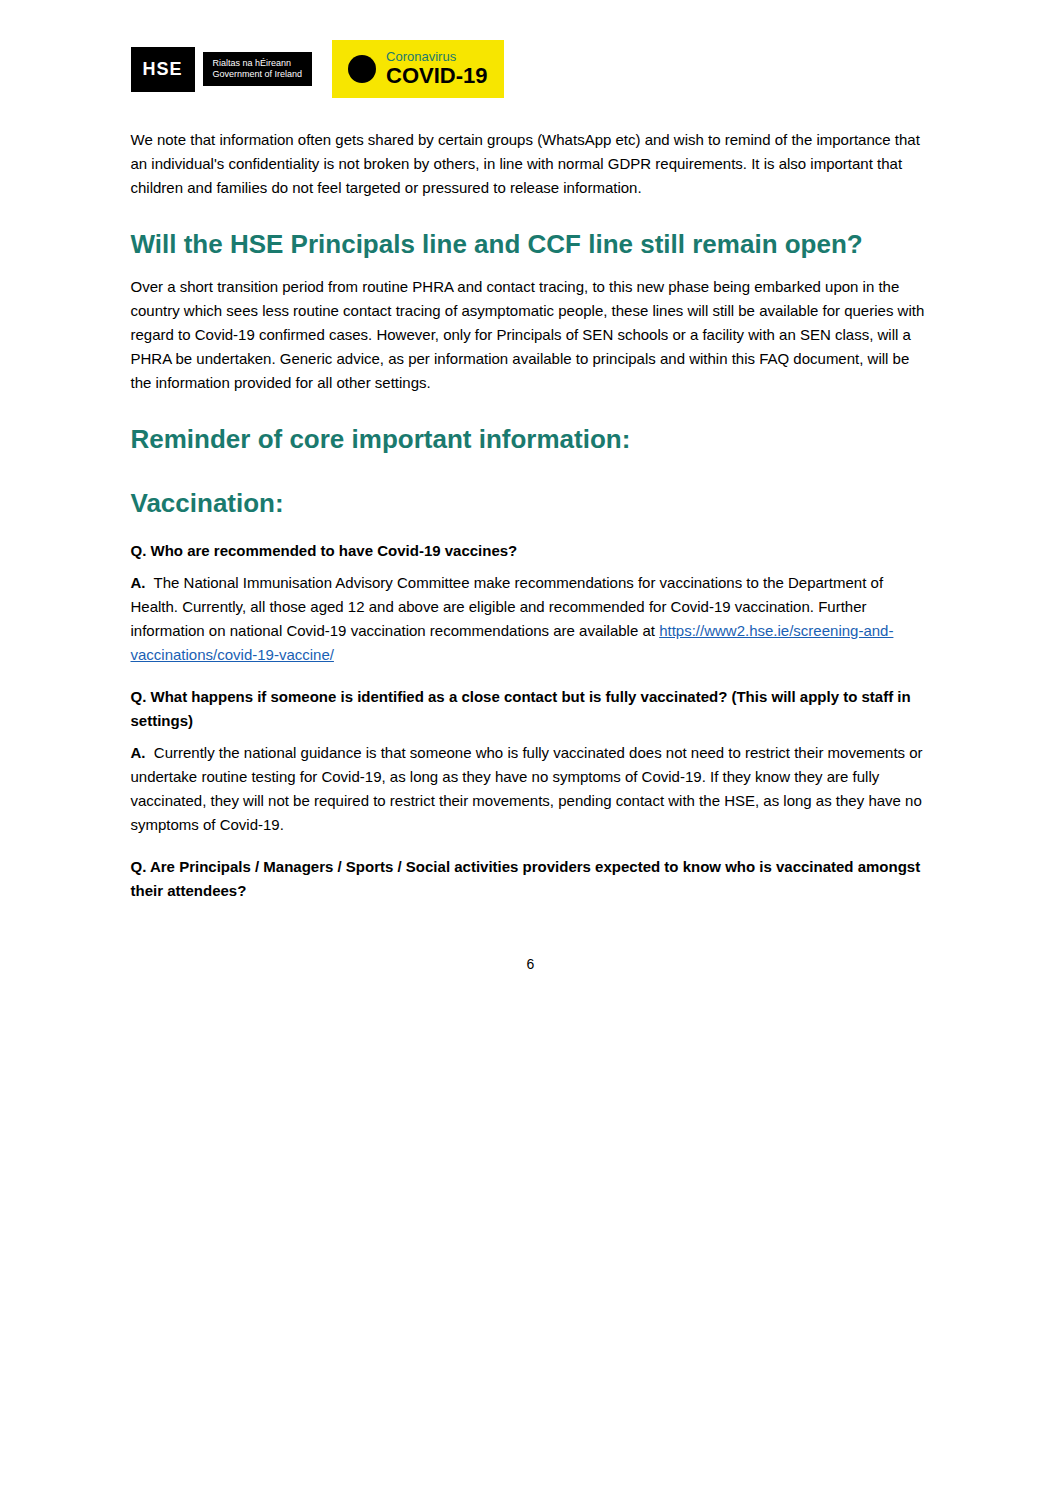HSE
Rialtas na hÉireann
Government of Ireland
Coronavirus
COVID-19
We note that information often gets shared by certain groups (WhatsApp etc) and wish to remind of the importance that an individual's confidentiality is not broken by others, in line with normal GDPR requirements. It is also important that children and families do not feel targeted or pressured to release information.
Will the HSE Principals line and CCF line still remain open?
Over a short transition period from routine PHRA and contact tracing, to this new phase being embarked upon in the country which sees less routine contact tracing of asymptomatic people, these lines will still be available for queries with regard to Covid-19 confirmed cases. However, only for Principals of SEN schools or a facility with an SEN class, will a PHRA be undertaken. Generic advice, as per information available to principals and within this FAQ document, will be the information provided for all other settings.
Reminder of core important information:
Vaccination:
Q. Who are recommended to have Covid-19 vaccines?
A. The National Immunisation Advisory Committee make recommendations for vaccinations to the Department of Health. Currently, all those aged 12 and above are eligible and recommended for Covid-19 vaccination. Further information on national Covid-19 vaccination recommendations are available at https://www2.hse.ie/screening-and-vaccinations/covid-19-vaccine/
Q. What happens if someone is identified as a close contact but is fully vaccinated? (This will apply to staff in settings)
A. Currently the national guidance is that someone who is fully vaccinated does not need to restrict their movements or undertake routine testing for Covid-19, as long as they have no symptoms of Covid-19. If they know they are fully vaccinated, they will not be required to restrict their movements, pending contact with the HSE, as long as they have no symptoms of Covid-19.
Q. Are Principals / Managers / Sports / Social activities providers expected to know who is vaccinated amongst their attendees?
6